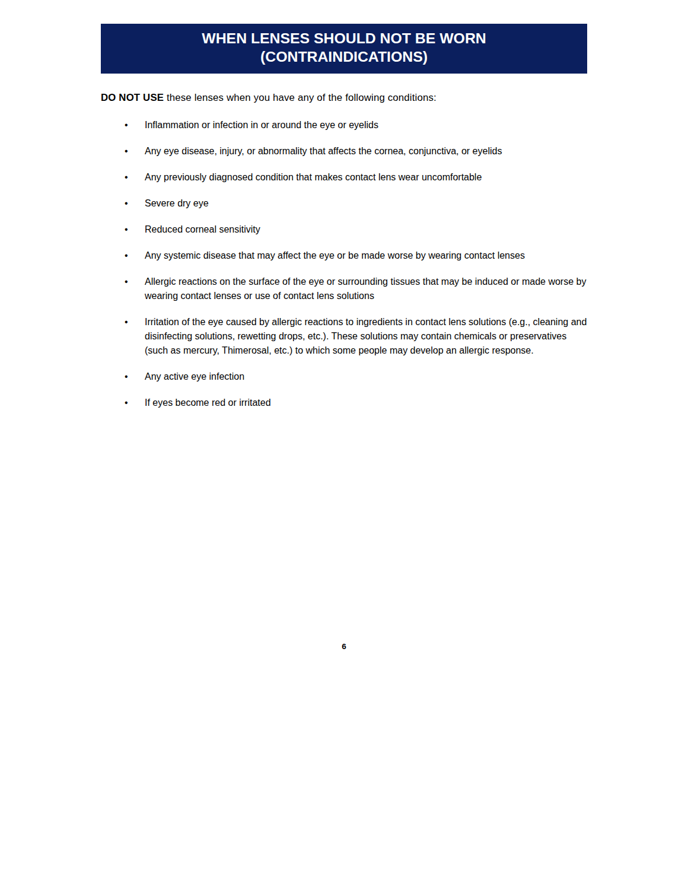WHEN LENSES SHOULD NOT BE WORN
(CONTRAINDICATIONS)
DO NOT USE these lenses when you have any of the following conditions:
Inflammation or infection in or around the eye or eyelids
Any eye disease, injury, or abnormality that affects the cornea, conjunctiva, or eyelids
Any previously diagnosed condition that makes contact lens wear uncomfortable
Severe dry eye
Reduced corneal sensitivity
Any systemic disease that may affect the eye or be made worse by wearing contact lenses
Allergic reactions on the surface of the eye or surrounding tissues that may be induced or made worse by wearing contact lenses or use of contact lens solutions
Irritation of the eye caused by allergic reactions to ingredients in contact lens solutions (e.g., cleaning and disinfecting solutions, rewetting drops, etc.). These solutions may contain chemicals or preservatives (such as mercury, Thimerosal, etc.) to which some people may develop an allergic response.
Any active eye infection
If eyes become red or irritated
6